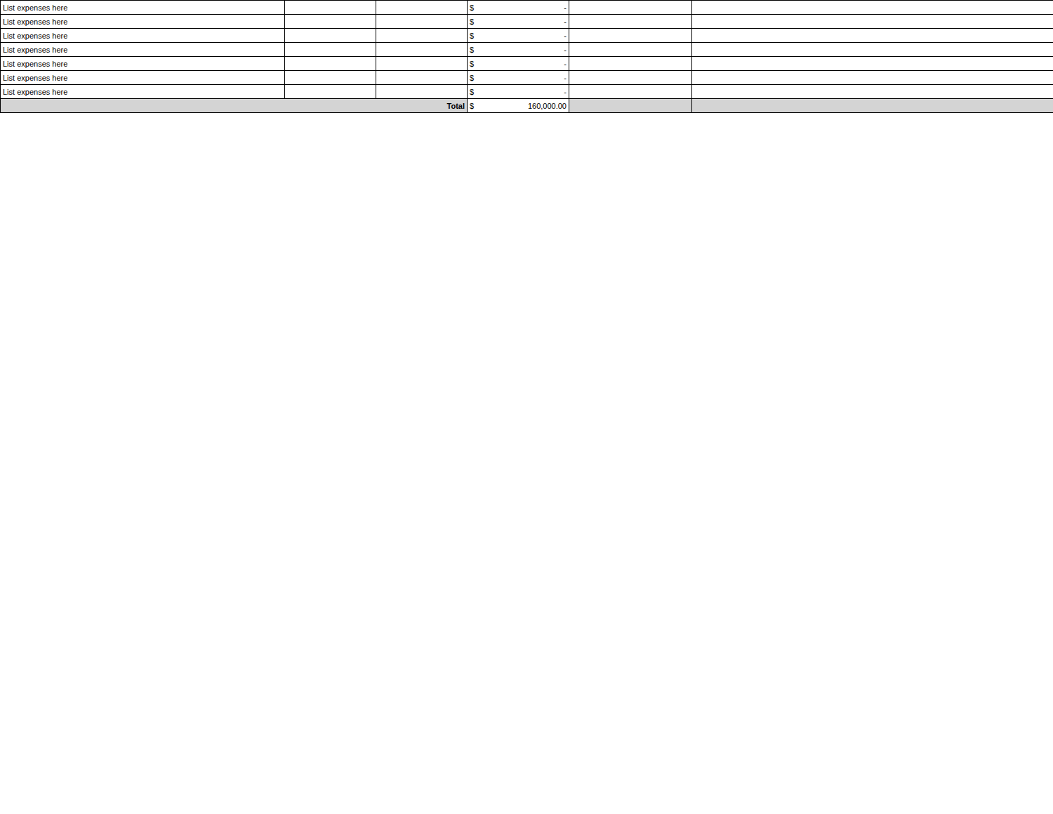| List expenses here | | | $ | - | | |
| List expenses here | | | $ | - | | |
| List expenses here | | | $ | - | | |
| List expenses here | | | $ | - | | |
| List expenses here | | | $ | - | | |
| List expenses here | | | $ | - | | |
| List expenses here | | | $ | - | | |
| Total | $ | 160,000.00 | | |